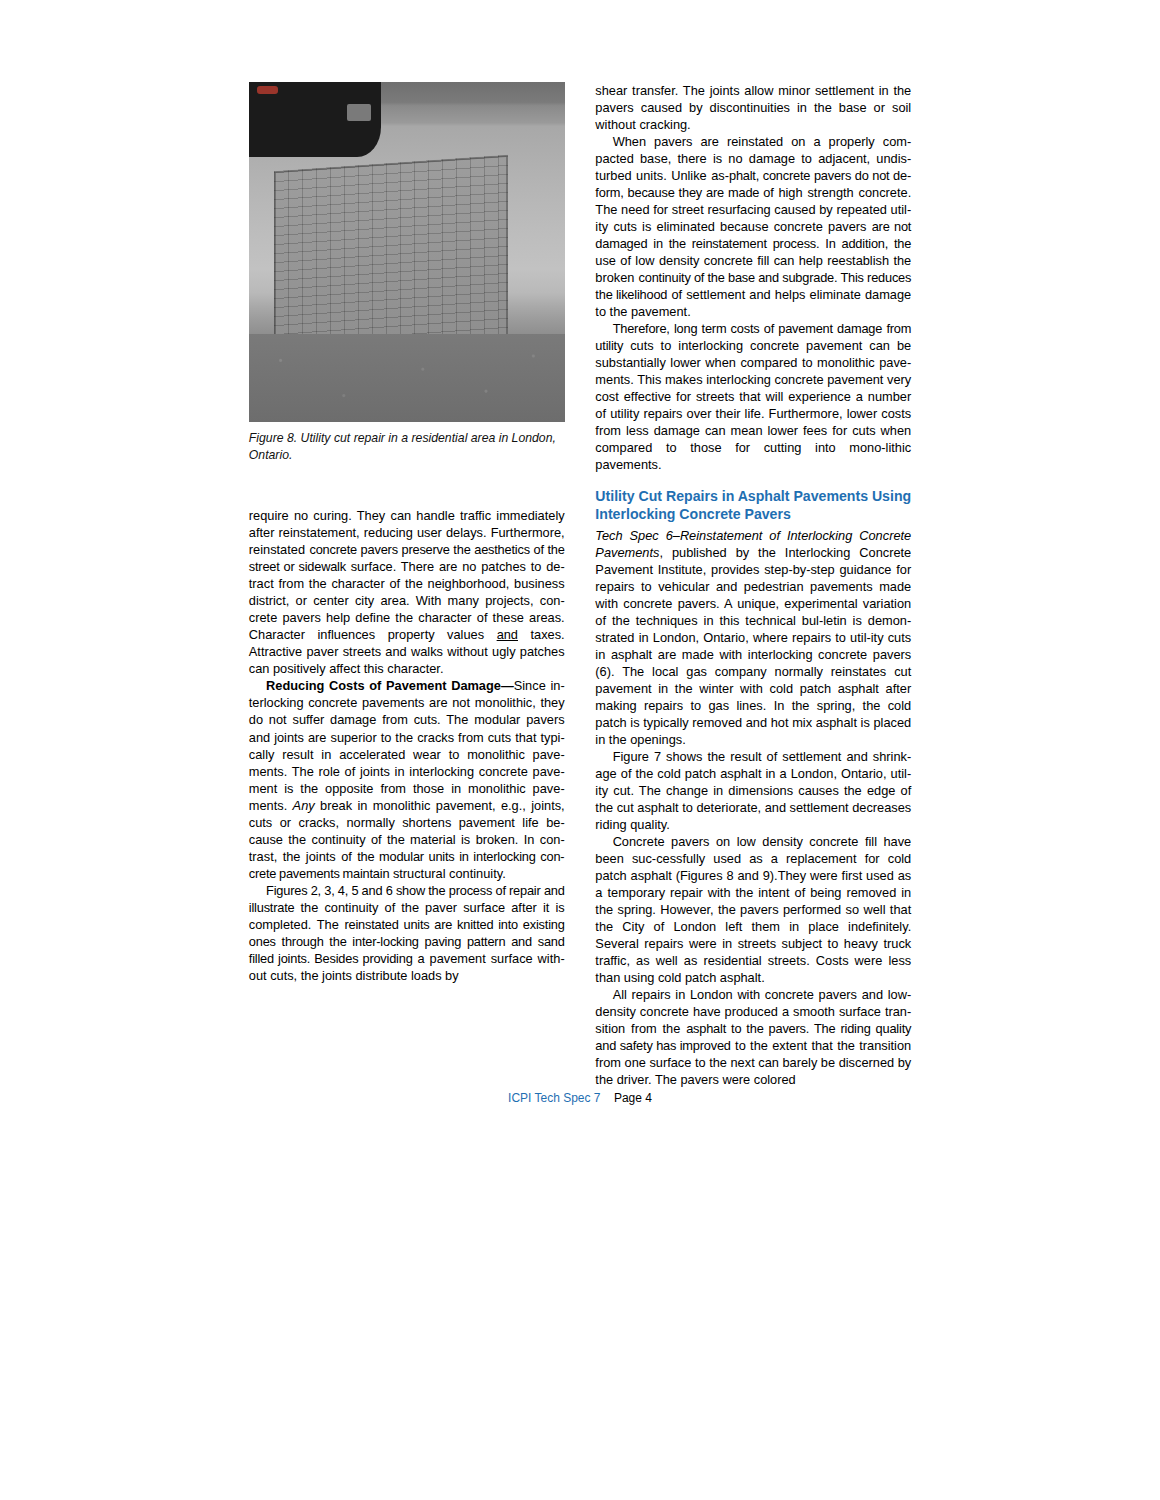Figure 8. Utility cut repair in a residential area in London, Ontario.
require no curing. They can handle traffic immediately after reinstatement, reducing user delays. Furthermore, reinstated concrete pavers preserve the aesthetics of the street or sidewalk surface. There are no patches to detract from the character of the neighborhood, business district, or center city area. With many projects, concrete pavers help define the character of these areas. Character influences property values and taxes. Attractive paver streets and walks without ugly patches can positively affect this character.
Reducing Costs of Pavement Damage—Since interlocking concrete pavements are not monolithic, they do not suffer damage from cuts. The modular pavers and joints are superior to the cracks from cuts that typically result in accelerated wear to monolithic pavements. The role of joints in interlocking concrete pavement is the opposite from those in monolithic pavements. Any break in monolithic pavement, e.g., joints, cuts or cracks, normally shortens pavement life because the continuity of the material is broken. In contrast, the joints of the modular units in interlocking concrete pavements maintain structural continuity.
Figures 2, 3, 4, 5 and 6 show the process of repair and illustrate the continuity of the paver surface after it is completed. The reinstated units are knitted into existing ones through the inter-locking paving pattern and sand filled joints. Besides providing a pavement surface without cuts, the joints distribute loads by
shear transfer. The joints allow minor settlement in the pavers caused by discontinuities in the base or soil without cracking.
When pavers are reinstated on a properly compacted base, there is no damage to adjacent, undisturbed units. Unlike as-phalt, concrete pavers do not deform, because they are made of high strength concrete. The need for street resurfacing caused by repeated utility cuts is eliminated because concrete pavers are not damaged in the reinstatement process. In addition, the use of low density concrete fill can help reestablish the broken continuity of the base and subgrade. This reduces the likelihood of settlement and helps eliminate damage to the pavement.
Therefore, long term costs of pavement damage from utility cuts to interlocking concrete pavement can be substantially lower when compared to monolithic pavements. This makes interlocking concrete pavement very cost effective for streets that will experience a number of utility repairs over their life. Furthermore, lower costs from less damage can mean lower fees for cuts when compared to those for cutting into mono-lithic pavements.
Utility Cut Repairs in Asphalt Pavements Using Interlocking Concrete Pavers
Tech Spec 6–Reinstatement of Interlocking Concrete Pavements, published by the Interlocking Concrete Pavement Institute, provides step-by-step guidance for repairs to vehicular and pedestrian pavements made with concrete pavers. A unique, experimental variation of the techniques in this technical bul-letin is demonstrated in London, Ontario, where repairs to util-ity cuts in asphalt are made with interlocking concrete pavers (6). The local gas company normally reinstates cut pavement in the winter with cold patch asphalt after making repairs to gas lines. In the spring, the cold patch is typically removed and hot mix asphalt is placed in the openings.
Figure 7 shows the result of settlement and shrinkage of the cold patch asphalt in a London, Ontario, utility cut. The change in dimensions causes the edge of the cut asphalt to deteriorate, and settlement decreases riding quality.
Concrete pavers on low density concrete fill have been suc-cessfully used as a replacement for cold patch asphalt (Figures 8 and 9).They were first used as a temporary repair with the intent of being removed in the spring. However, the pavers performed so well that the City of London left them in place indefinitely. Several repairs were in streets subject to heavy truck traffic, as well as residential streets. Costs were less than using cold patch asphalt.
All repairs in London with concrete pavers and low-density concrete have produced a smooth surface transition from the asphalt to the pavers. The riding quality and safety has improved to the extent that the transition from one surface to the next can barely be discerned by the driver. The pavers were colored
ICPI Tech Spec 7 Page 4